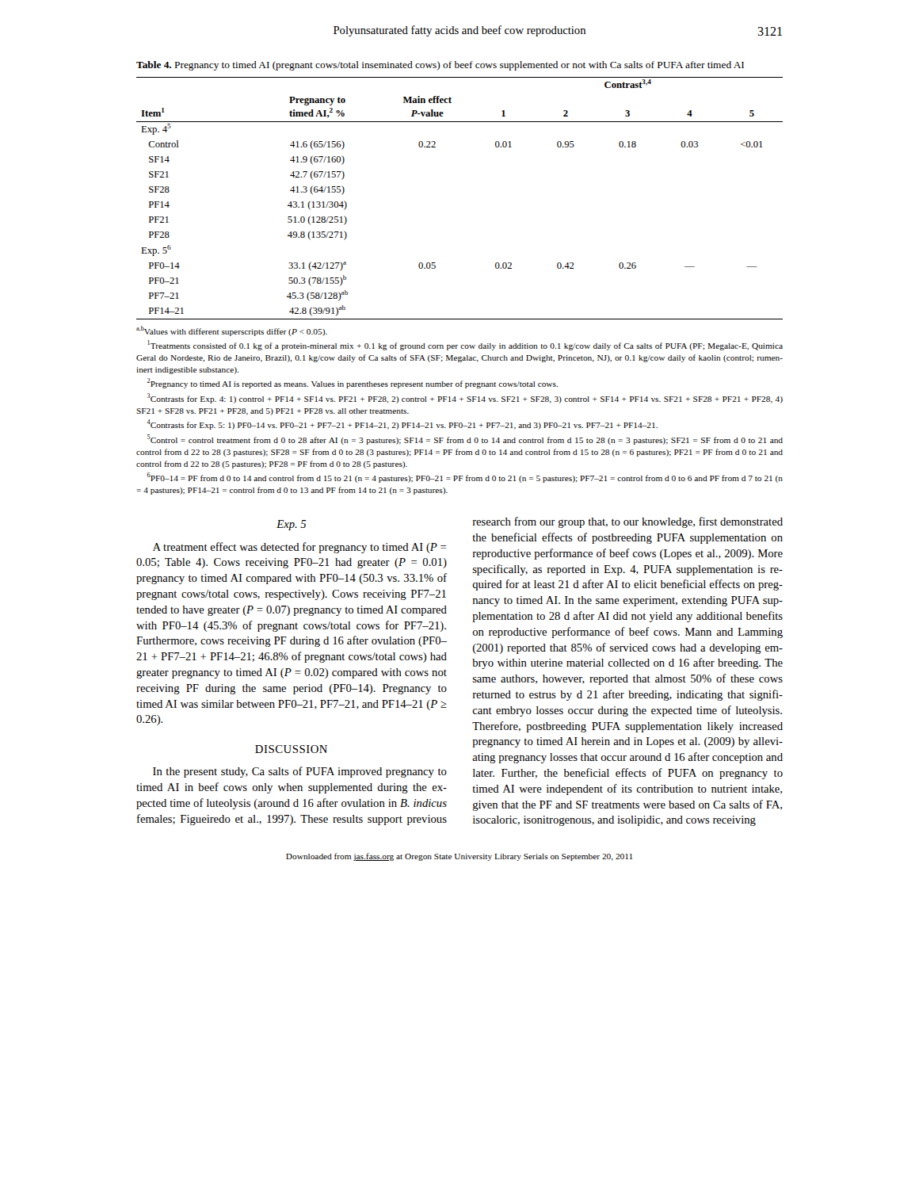Polyunsaturated fatty acids and beef cow reproduction 3121
Table 4. Pregnancy to timed AI (pregnant cows/total inseminated cows) of beef cows supplemented or not with Ca salts of PUFA after timed AI
| | | | Contrast 3,4 |
| --- | --- | --- | --- |
| Item 1 | Pregnancy to timed AI, 2 % | Main effect P -value | 1 | 2 | 3 | 4 | 5 |
| Exp. 4 5 | | | | | | | |
| Control | 41.6 (65/156) | 0.22 | 0.01 | 0.95 | 0.18 | 0.03 | <0.01 |
| SF14 | 41.9 (67/160) | | | | | | |
| SF21 | 42.7 (67/157) | | | | | | |
| SF28 | 41.3 (64/155) | | | | | | |
| PF14 | 43.1 (131/304) | | | | | | |
| PF21 | 51.0 (128/251) | | | | | | |
| PF28 | 49.8 (135/271) | | | | | | |
| Exp. 5 6 | | | | | | | |
| PF0–14 | 33.1 (42/127) a | 0.05 | 0.02 | 0.42 | 0.26 | — | — |
| PF0–21 | 50.3 (78/155) b | | | | | | |
| PF7–21 | 45.3 (58/128) ab | | | | | | |
| PF14–21 | 42.8 (39/91) ab | | | | | | |
a,bValues with different superscripts differ (P < 0.05).
1Treatments consisted of 0.1 kg of a protein-mineral mix + 0.1 kg of ground corn per cow daily in addition to 0.1 kg/cow daily of Ca salts of PUFA (PF; Megalac-E, Quimica Geral do Nordeste, Rio de Janeiro, Brazil), 0.1 kg/cow daily of Ca salts of SFA (SF; Megalac, Church and Dwight, Princeton, NJ), or 0.1 kg/cow daily of kaolin (control; rumen-inert indigestible substance).
2Pregnancy to timed AI is reported as means. Values in parentheses represent number of pregnant cows/total cows.
3Contrasts for Exp. 4: 1) control + PF14 + SF14 vs. PF21 + PF28, 2) control + PF14 + SF14 vs. SF21 + SF28, 3) control + SF14 + PF14 vs. SF21 + SF28 + PF21 + PF28, 4) SF21 + SF28 vs. PF21 + PF28, and 5) PF21 + PF28 vs. all other treatments.
4Contrasts for Exp. 5: 1) PF0–14 vs. PF0–21 + PF7–21 + PF14–21, 2) PF14–21 vs. PF0–21 + PF7–21, and 3) PF0–21 vs. PF7–21 + PF14–21.
5Control = control treatment from d 0 to 28 after AI (n = 3 pastures); SF14 = SF from d 0 to 14 and control from d 15 to 28 (n = 3 pastures); SF21 = SF from d 0 to 21 and control from d 22 to 28 (3 pastures); SF28 = SF from d 0 to 28 (3 pastures); PF14 = PF from d 0 to 14 and control from d 15 to 28 (n = 6 pastures); PF21 = PF from d 0 to 21 and control from d 22 to 28 (5 pastures); PF28 = PF from d 0 to 28 (5 pastures).
6PF0–14 = PF from d 0 to 14 and control from d 15 to 21 (n = 4 pastures); PF0–21 = PF from d 0 to 21 (n = 5 pastures); PF7–21 = control from d 0 to 6 and PF from d 7 to 21 (n = 4 pastures); PF14–21 = control from d 0 to 13 and PF from 14 to 21 (n = 3 pastures).
Exp. 5
A treatment effect was detected for pregnancy to timed AI (P = 0.05; Table 4). Cows receiving PF0–21 had greater (P = 0.01) pregnancy to timed AI compared with PF0–14 (50.3 vs. 33.1% of pregnant cows/total cows, respectively). Cows receiving PF7–21 tended to have greater (P = 0.07) pregnancy to timed AI compared with PF0–14 (45.3% of pregnant cows/total cows for PF7–21). Furthermore, cows receiving PF during d 16 after ovulation (PF0–21 + PF7–21 + PF14–21; 46.8% of pregnant cows/total cows) had greater pregnancy to timed AI (P = 0.02) compared with cows not receiving PF during the same period (PF0–14). Pregnancy to timed AI was similar between PF0–21, PF7–21, and PF14–21 (P ≥ 0.26).
DISCUSSION
In the present study, Ca salts of PUFA improved pregnancy to timed AI in beef cows only when supplemented during the expected time of luteolysis (around d 16 after ovulation in B. indicus females; Figueiredo et al., 1997). These results support previous research from our group that, to our knowledge, first demonstrated the beneficial effects of postbreeding PUFA supplementation on reproductive performance of beef cows (Lopes et al., 2009). More specifically, as reported in Exp. 4, PUFA supplementation is required for at least 21 d after AI to elicit beneficial effects on pregnancy to timed AI. In the same experiment, extending PUFA supplementation to 28 d after AI did not yield any additional benefits on reproductive performance of beef cows. Mann and Lamming (2001) reported that 85% of serviced cows had a developing embryo within uterine material collected on d 16 after breeding. The same authors, however, reported that almost 50% of these cows returned to estrus by d 21 after breeding, indicating that significant embryo losses occur during the expected time of luteolysis. Therefore, postbreeding PUFA supplementation likely increased pregnancy to timed AI herein and in Lopes et al. (2009) by alleviating pregnancy losses that occur around d 16 after conception and later. Further, the beneficial effects of PUFA on pregnancy to timed AI were independent of its contribution to nutrient intake, given that the PF and SF treatments were based on Ca salts of FA, isocaloric, isonitrogenous, and isolipidic, and cows receiving
Downloaded from jas.fass.org at Oregon State University Library Serials on September 20, 2011